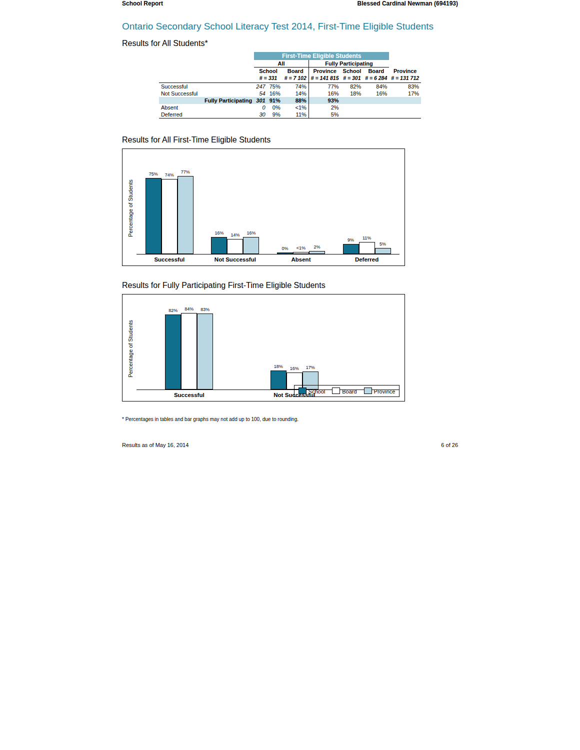School Report
Blessed Cardinal Newman (694193)
Ontario Secondary School Literacy Test 2014, First-Time Eligible Students
Results for All Students*
| | First-Time Eligible Students |
| | All | Fully Participating |
| | School # = 331 | Board # = 7 102 | Province # = 141 815 | School # = 301 | Board # = 6 284 | Province # = 131 712 |
| Successful | 247 | 75% | 74% | 77% | 82% | 84% | 83% |
| Not Successful | 54 | 16% | 14% | 16% | 18% | 16% | 17% |
| Fully Participating | 301 | 91% | 88% | 93% | | | |
| Absent | 0 | 0% | <1% | 2% | | | |
| Deferred | 30 | 9% | 11% | 5% | | | |
Results for All First-Time Eligible Students
Percentage of Students
75%
74%
77%
16%
14%
16%
0%
<1%
2%
9%
11%
5%
Successful
Not Successful
Absent
Deferred
Results for Fully Participating First-Time Eligible Students
Percentage of Students
82%
84%
83%
18%
16%
17%
Successful
Not Successful
School Board Province
* Percentages in tables and bar graphs may not add up to 100, due to rounding.
Results as of May 16, 2014
6 of 26